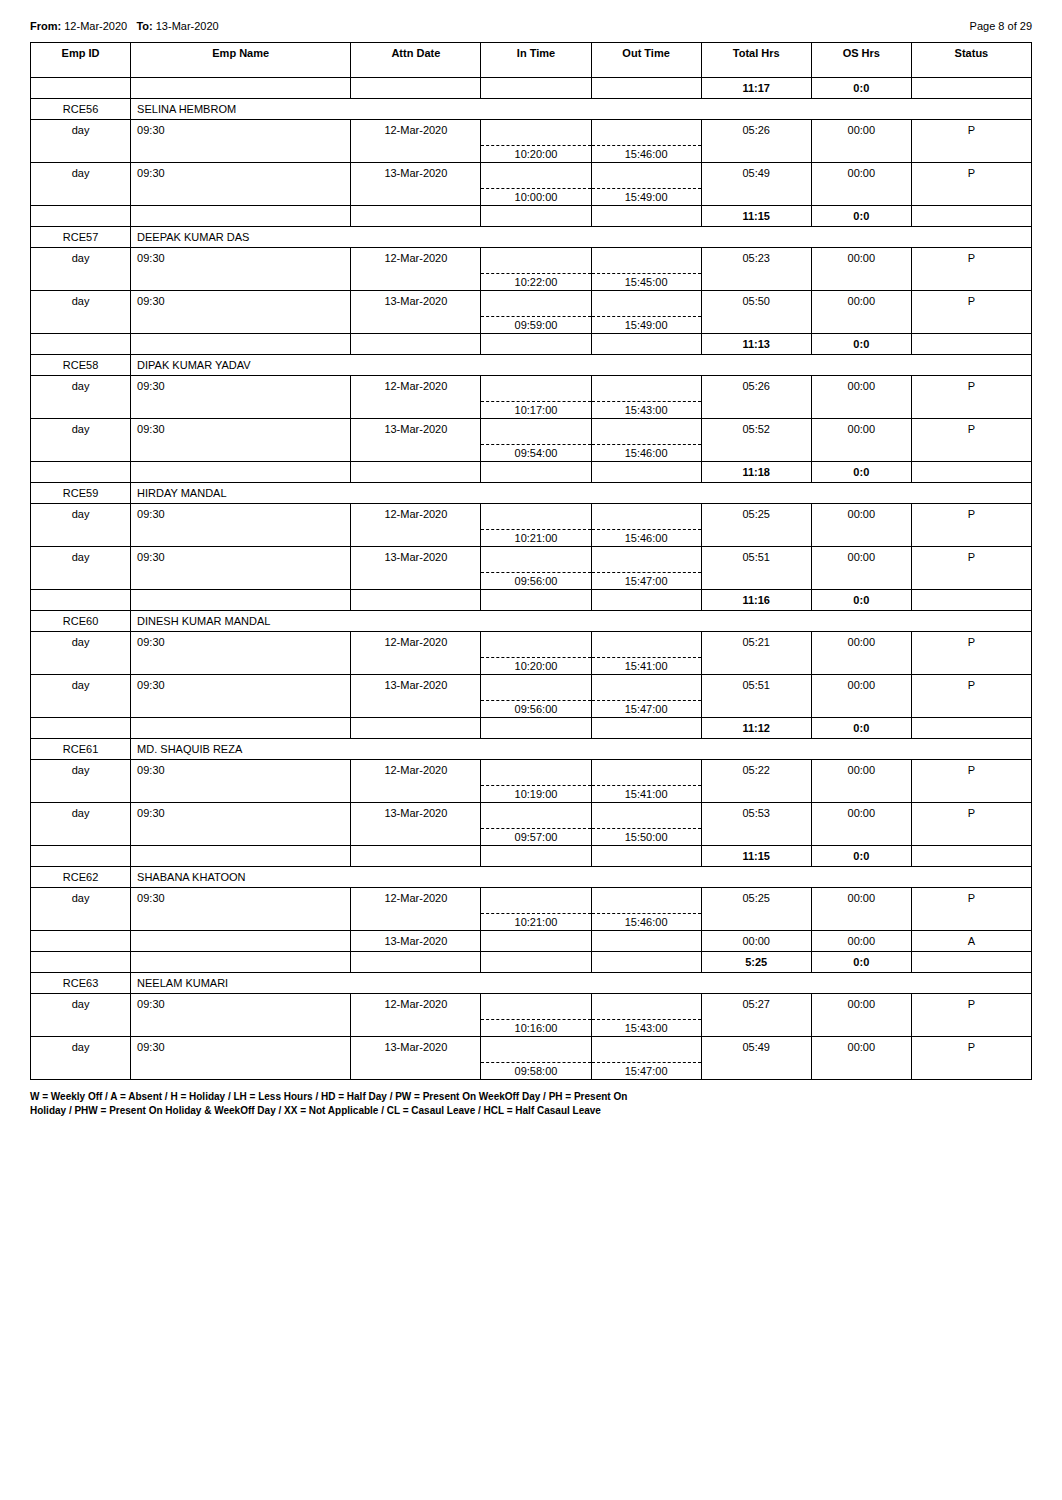From: 12-Mar-2020 To: 13-Mar-2020 Page 8 of 29
| Emp ID | Emp Name | Attn Date | In Time | Out Time | Total Hrs | OS Hrs | Status |
| --- | --- | --- | --- | --- | --- | --- | --- |
| | | | | | 11:17 | 0:0 | |
| RCE56 | SELINA HEMBROM |
| day | 09:30 | 12-Mar-2020 | 10:20:00 | 15:46:00 | 05:26 | 00:00 | P |
| day | 09:30 | 13-Mar-2020 | 10:00:00 | 15:49:00 | 05:49 | 00:00 | P |
| | | | | | 11:15 | 0:0 | |
| RCE57 | DEEPAK KUMAR DAS |
| day | 09:30 | 12-Mar-2020 | 10:22:00 | 15:45:00 | 05:23 | 00:00 | P |
| day | 09:30 | 13-Mar-2020 | 09:59:00 | 15:49:00 | 05:50 | 00:00 | P |
| | | | | | 11:13 | 0:0 | |
| RCE58 | DIPAK KUMAR YADAV |
| day | 09:30 | 12-Mar-2020 | 10:17:00 | 15:43:00 | 05:26 | 00:00 | P |
| day | 09:30 | 13-Mar-2020 | 09:54:00 | 15:46:00 | 05:52 | 00:00 | P |
| | | | | | 11:18 | 0:0 | |
| RCE59 | HIRDAY MANDAL |
| day | 09:30 | 12-Mar-2020 | 10:21:00 | 15:46:00 | 05:25 | 00:00 | P |
| day | 09:30 | 13-Mar-2020 | 09:56:00 | 15:47:00 | 05:51 | 00:00 | P |
| | | | | | 11:16 | 0:0 | |
| RCE60 | DINESH KUMAR MANDAL |
| day | 09:30 | 12-Mar-2020 | 10:20:00 | 15:41:00 | 05:21 | 00:00 | P |
| day | 09:30 | 13-Mar-2020 | 09:56:00 | 15:47:00 | 05:51 | 00:00 | P |
| | | | | | 11:12 | 0:0 | |
| RCE61 | MD. SHAQUIB REZA |
| day | 09:30 | 12-Mar-2020 | 10:19:00 | 15:41:00 | 05:22 | 00:00 | P |
| day | 09:30 | 13-Mar-2020 | 09:57:00 | 15:50:00 | 05:53 | 00:00 | P |
| | | | | | 11:15 | 0:0 | |
| RCE62 | SHABANA KHATOON |
| day | 09:30 | 12-Mar-2020 | 10:21:00 | 15:46:00 | 05:25 | 00:00 | P |
| | | 13-Mar-2020 | | | 00:00 | 00:00 | A |
| | | | | | 5:25 | 0:0 | |
| RCE63 | NEELAM KUMARI |
| day | 09:30 | 12-Mar-2020 | 10:16:00 | 15:43:00 | 05:27 | 00:00 | P |
| day | 09:30 | 13-Mar-2020 | 09:58:00 | 15:47:00 | 05:49 | 00:00 | P |
W = Weekly Off / A = Absent / H = Holiday / LH = Less Hours / HD = Half Day / PW = Present On WeekOff Day / PH = Present On
Holiday / PHW = Present On Holiday & WeekOff Day / XX = Not Applicable / CL = Casaul Leave / HCL = Half Casaul Leave